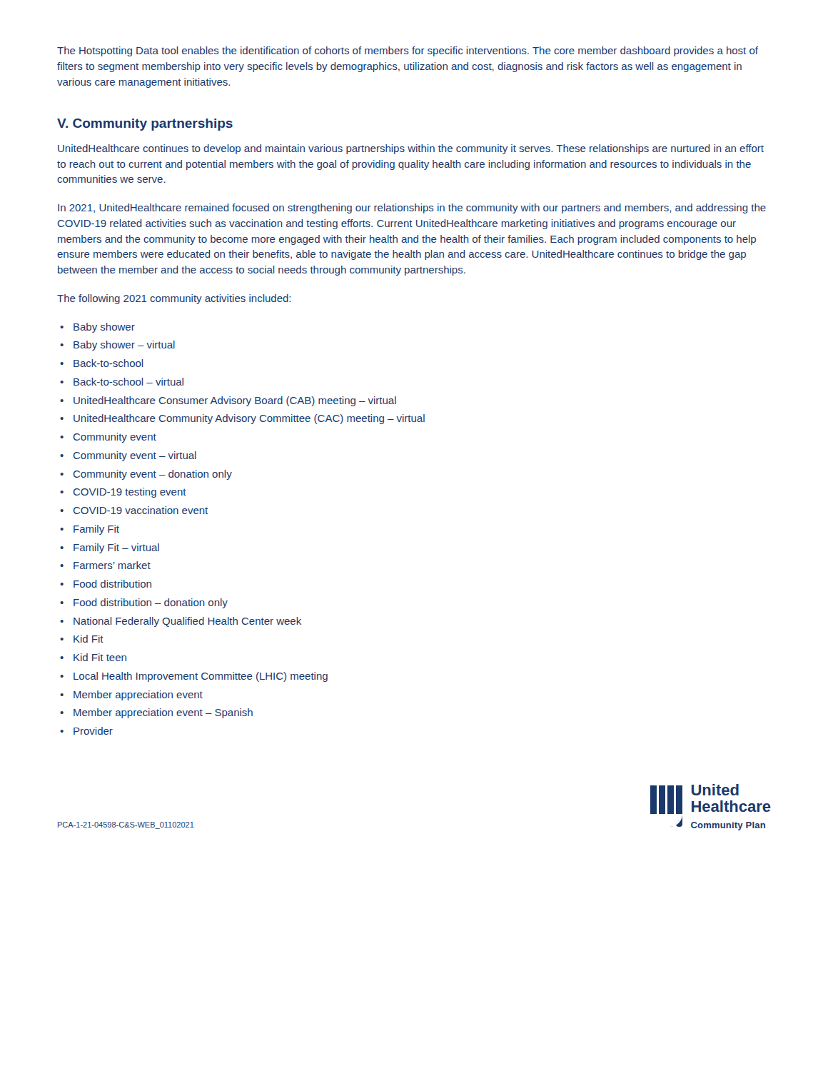The Hotspotting Data tool enables the identification of cohorts of members for specific interventions. The core member dashboard provides a host of filters to segment membership into very specific levels by demographics, utilization and cost, diagnosis and risk factors as well as engagement in various care management initiatives.
V. Community partnerships
UnitedHealthcare continues to develop and maintain various partnerships within the community it serves. These relationships are nurtured in an effort to reach out to current and potential members with the goal of providing quality health care including information and resources to individuals in the communities we serve.
In 2021, UnitedHealthcare remained focused on strengthening our relationships in the community with our partners and members, and addressing the COVID-19 related activities such as vaccination and testing efforts. Current UnitedHealthcare marketing initiatives and programs encourage our members and the community to become more engaged with their health and the health of their families. Each program included components to help ensure members were educated on their benefits, able to navigate the health plan and access care. UnitedHealthcare continues to bridge the gap between the member and the access to social needs through community partnerships.
The following 2021 community activities included:
Baby shower
Baby shower – virtual
Back-to-school
Back-to-school – virtual
UnitedHealthcare Consumer Advisory Board (CAB) meeting – virtual
UnitedHealthcare Community Advisory Committee (CAC) meeting – virtual
Community event
Community event – virtual
Community event – donation only
COVID-19 testing event
COVID-19 vaccination event
Family Fit
Family Fit – virtual
Farmers’ market
Food distribution
Food distribution – donation only
National Federally Qualified Health Center week
Kid Fit
Kid Fit teen
Local Health Improvement Committee (LHIC) meeting
Member appreciation event
Member appreciation event – Spanish
Provider
PCA-1-21-04598-C&S-WEB_01102021
United
Healthcare
Community Plan